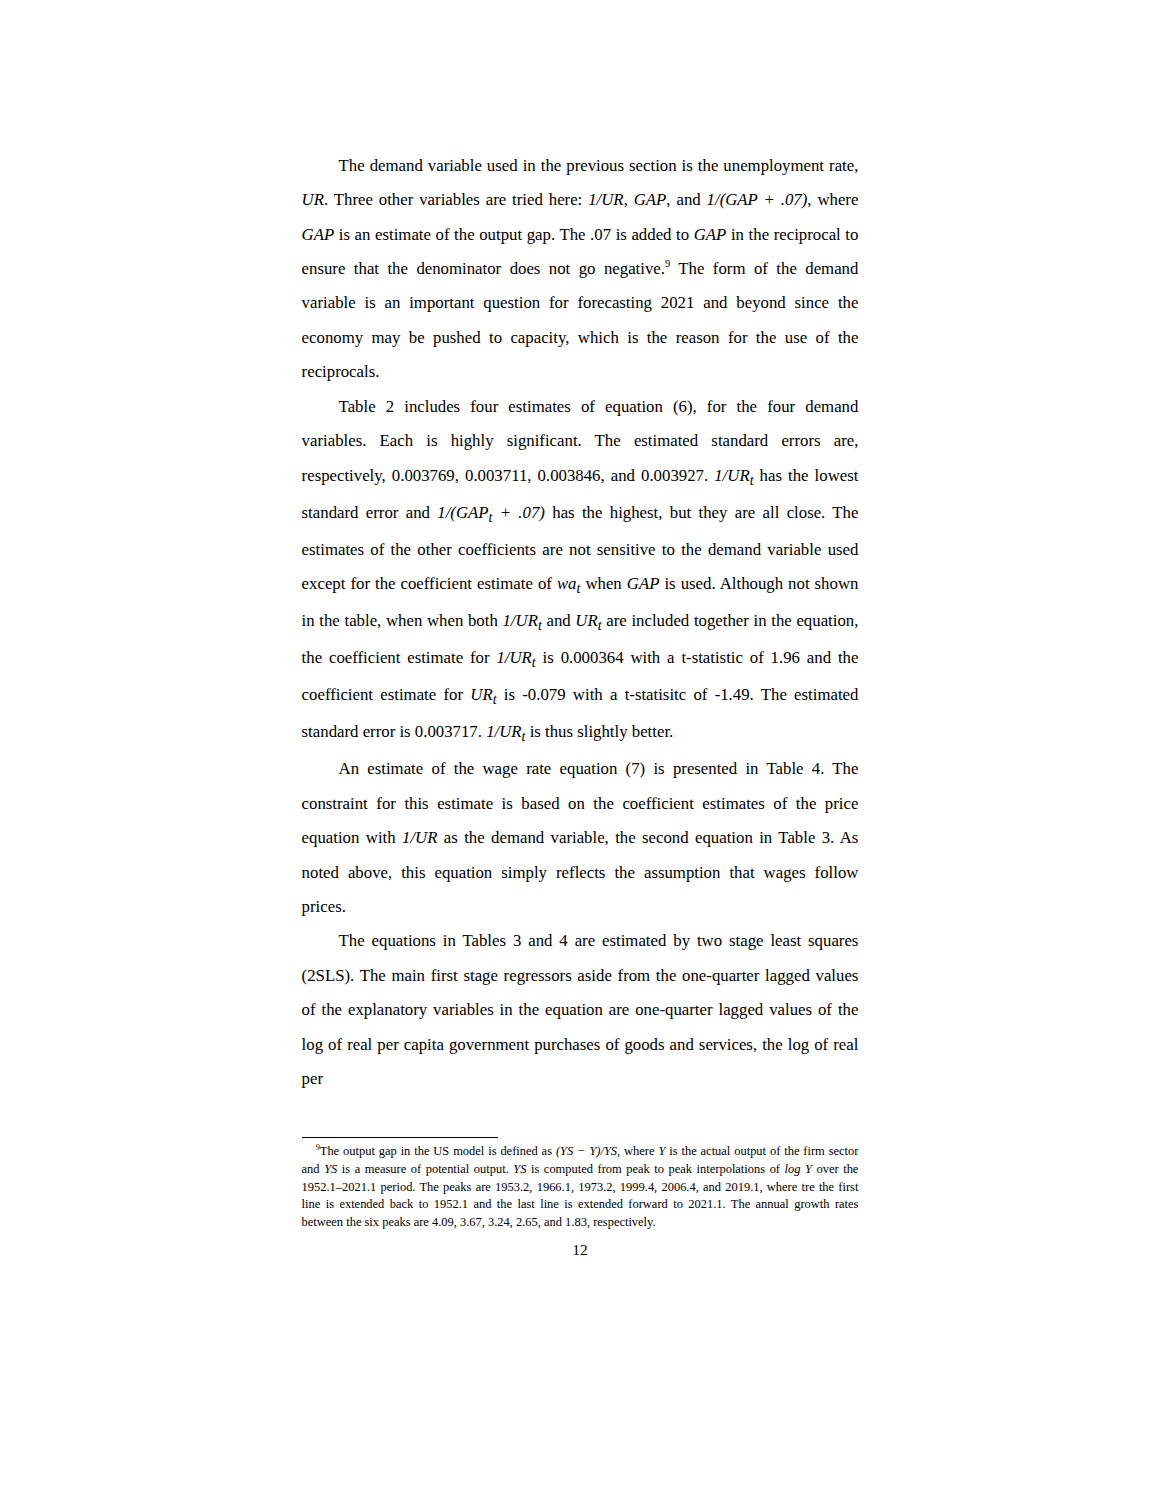The demand variable used in the previous section is the unemployment rate, UR. Three other variables are tried here: 1/UR, GAP, and 1/(GAP + .07), where GAP is an estimate of the output gap. The .07 is added to GAP in the reciprocal to ensure that the denominator does not go negative.9 The form of the demand variable is an important question for forecasting 2021 and beyond since the economy may be pushed to capacity, which is the reason for the use of the reciprocals.
Table 2 includes four estimates of equation (6), for the four demand variables. Each is highly significant. The estimated standard errors are, respectively, 0.003769, 0.003711, 0.003846, and 0.003927. 1/URt has the lowest standard error and 1/(GAPt + .07) has the highest, but they are all close. The estimates of the other coefficients are not sensitive to the demand variable used except for the coefficient estimate of wat when GAP is used. Although not shown in the table, when when both 1/URt and URt are included together in the equation, the coefficient estimate for 1/URt is 0.000364 with a t-statistic of 1.96 and the coefficient estimate for URt is -0.079 with a t-statisitc of -1.49. The estimated standard error is 0.003717. 1/URt is thus slightly better.
An estimate of the wage rate equation (7) is presented in Table 4. The constraint for this estimate is based on the coefficient estimates of the price equation with 1/UR as the demand variable, the second equation in Table 3. As noted above, this equation simply reflects the assumption that wages follow prices.
The equations in Tables 3 and 4 are estimated by two stage least squares (2SLS). The main first stage regressors aside from the one-quarter lagged values of the explanatory variables in the equation are one-quarter lagged values of the log of real per capita government purchases of goods and services, the log of real per
9The output gap in the US model is defined as (YS − Y)/YS, where Y is the actual output of the firm sector and YS is a measure of potential output. YS is computed from peak to peak interpolations of log Y over the 1952.1–2021.1 period. The peaks are 1953.2, 1966.1, 1973.2, 1999.4, 2006.4, and 2019.1, where tre the first line is extended back to 1952.1 and the last line is extended forward to 2021.1. The annual growth rates between the six peaks are 4.09, 3.67, 3.24, 2.65, and 1.83, respectively.
12